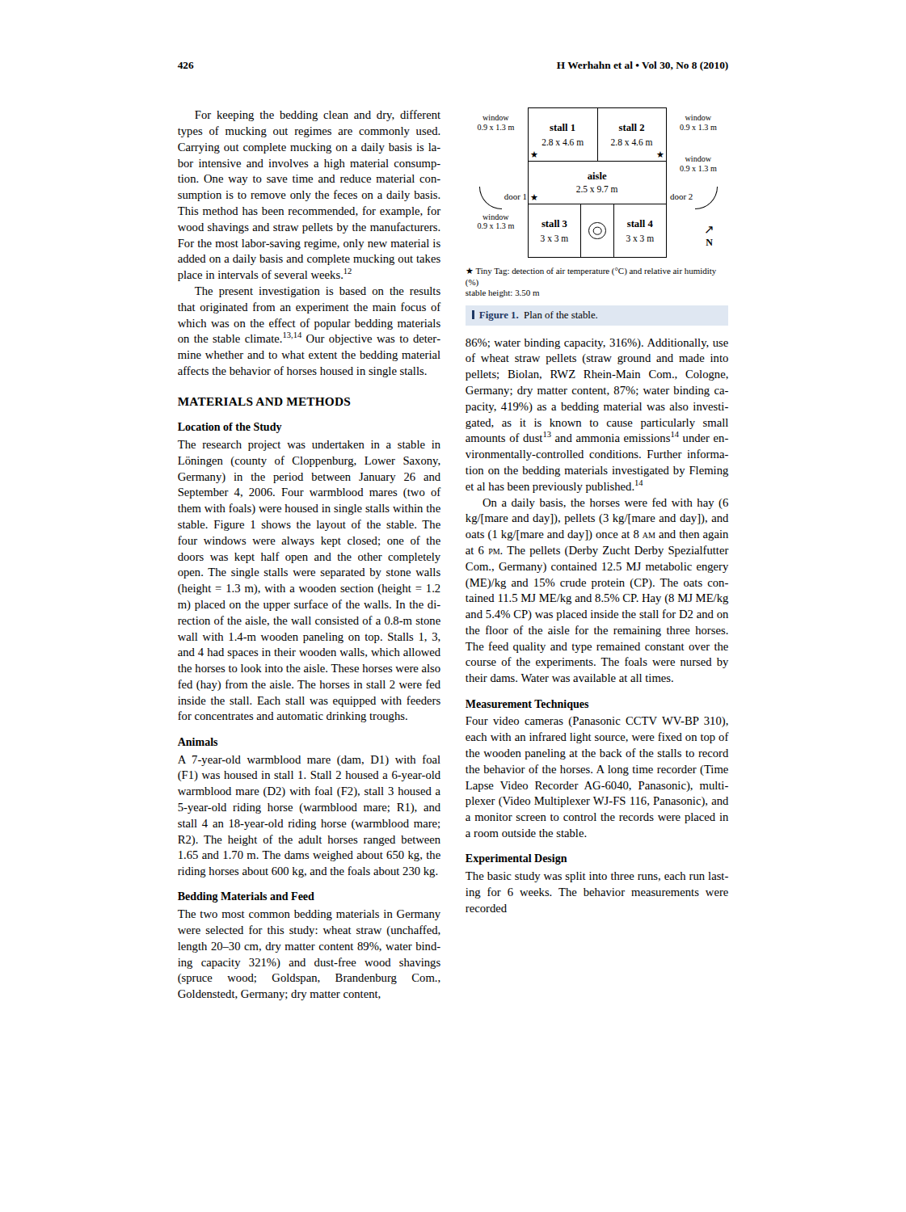426 H Werhahn et al • Vol 30, No 8 (2010)
For keeping the bedding clean and dry, different types of mucking out regimes are commonly used. Carrying out complete mucking on a daily basis is labor intensive and involves a high material consumption. One way to save time and reduce material consumption is to remove only the feces on a daily basis. This method has been recommended, for example, for wood shavings and straw pellets by the manufacturers. For the most labor-saving regime, only new material is added on a daily basis and complete mucking out takes place in intervals of several weeks.12
The present investigation is based on the results that originated from an experiment the main focus of which was on the effect of popular bedding materials on the stable climate.13,14 Our objective was to determine whether and to what extent the bedding material affects the behavior of horses housed in single stalls.
Materials and Methods
Location of the Study
The research project was undertaken in a stable in Löningen (county of Cloppenburg, Lower Saxony, Germany) in the period between January 26 and September 4, 2006. Four warmblood mares (two of them with foals) were housed in single stalls within the stable. Figure 1 shows the layout of the stable. The four windows were always kept closed; one of the doors was kept half open and the other completely open. The single stalls were separated by stone walls (height = 1.3 m), with a wooden section (height = 1.2 m) placed on the upper surface of the walls. In the direction of the aisle, the wall consisted of a 0.8-m stone wall with 1.4-m wooden paneling on top. Stalls 1, 3, and 4 had spaces in their wooden walls, which allowed the horses to look into the aisle. These horses were also fed (hay) from the aisle. The horses in stall 2 were fed inside the stall. Each stall was equipped with feeders for concentrates and automatic drinking troughs.
Animals
A 7-year-old warmblood mare (dam, D1) with foal (F1) was housed in stall 1. Stall 2 housed a 6-year-old warmblood mare (D2) with foal (F2), stall 3 housed a 5-year-old riding horse (warmblood mare; R1), and stall 4 an 18-year-old riding horse (warmblood mare; R2). The height of the adult horses ranged between 1.65 and 1.70 m. The dams weighed about 650 kg, the riding horses about 600 kg, and the foals about 230 kg.
Bedding Materials and Feed
The two most common bedding materials in Germany were selected for this study: wheat straw (unchaffed, length 20–30 cm, dry matter content 89%, water binding capacity 321%) and dust-free wood shavings (spruce wood; Goldspan, Brandenburg Com., Goldenstedt, Germany; dry matter content,
stall 1
2.8 x 4.6 m
★
stall 2
2.8 x 4.6 m
★
window
0.9 x 1.3 m
window
0.9 x 1.3 m
aisle
2.5 x 9.7 m
★
window
0.9 x 1.3 m
stall 3
3 x 3 m
stall 4
3 x 3 m
window
0.9 x 1.3 m
door 1
door 2
↗
N
★ Tiny Tag: detection of air temperature (°C) and relative air humidity (%)
stable height: 3.50 m
Figure 1. Plan of the stable.
86%; water binding capacity, 316%). Additionally, use of wheat straw pellets (straw ground and made into pellets; Biolan, RWZ Rhein-Main Com., Cologne, Germany; dry matter content, 87%; water binding capacity, 419%) as a bedding material was also investigated, as it is known to cause particularly small amounts of dust13 and ammonia emissions14 under environmentally-controlled conditions. Further information on the bedding materials investigated by Fleming et al has been previously published.14
On a daily basis, the horses were fed with hay (6 kg/[mare and day]), pellets (3 kg/[mare and day]), and oats (1 kg/[mare and day]) once at 8 am and then again at 6 pm. The pellets (Derby Zucht Derby Spezialfutter Com., Germany) contained 12.5 MJ metabolic engery (ME)/kg and 15% crude protein (CP). The oats contained 11.5 MJ ME/kg and 8.5% CP. Hay (8 MJ ME/kg and 5.4% CP) was placed inside the stall for D2 and on the floor of the aisle for the remaining three horses. The feed quality and type remained constant over the course of the experiments. The foals were nursed by their dams. Water was available at all times.
Measurement Techniques
Four video cameras (Panasonic CCTV WV-BP 310), each with an infrared light source, were fixed on top of the wooden paneling at the back of the stalls to record the behavior of the horses. A long time recorder (Time Lapse Video Recorder AG-6040, Panasonic), multiplexer (Video Multiplexer WJ-FS 116, Panasonic), and a monitor screen to control the records were placed in a room outside the stable.
Experimental Design
The basic study was split into three runs, each run lasting for 6 weeks. The behavior measurements were recorded